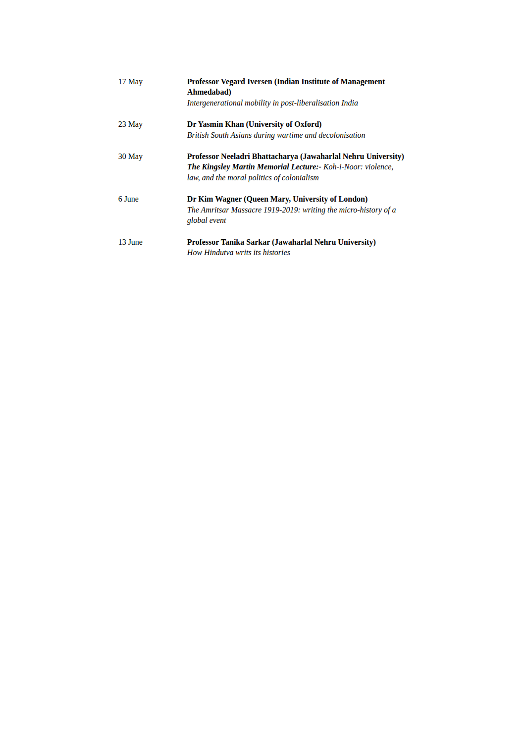| 17 May | Professor Vegard Iversen (Indian Institute of Management Ahmedabad) Intergenerational mobility in post-liberalisation India |
| 23 May | Dr Yasmin Khan (University of Oxford) British South Asians during wartime and decolonisation |
| 30 May | Professor Neeladri Bhattacharya (Jawaharlal Nehru University) The Kingsley Martin Memorial Lecture:- Koh-i-Noor: violence, law, and the moral politics of colonialism |
| 6 June | Dr Kim Wagner (Queen Mary, University of London) The Amritsar Massacre 1919-2019: writing the micro-history of a global event |
| 13 June | Professor Tanika Sarkar (Jawaharlal Nehru University) How Hindutva writs its histories |